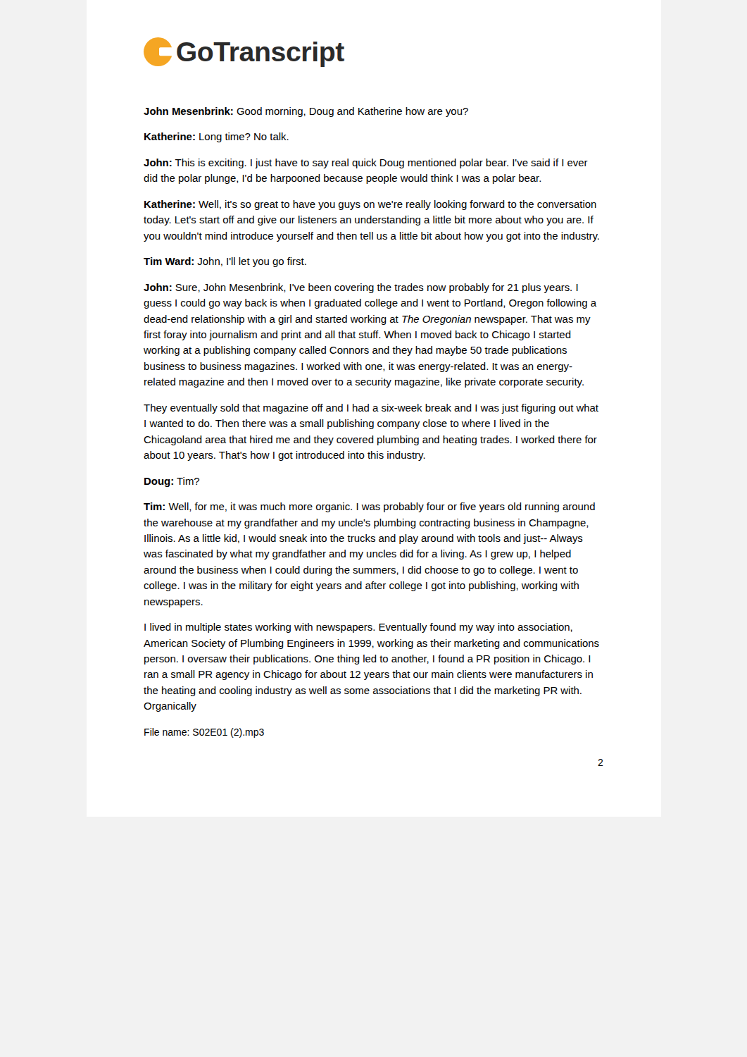GoTranscript
John Mesenbrink: Good morning, Doug and Katherine how are you?
Katherine: Long time? No talk.
John: This is exciting. I just have to say real quick Doug mentioned polar bear. I've said if I ever did the polar plunge, I'd be harpooned because people would think I was a polar bear.
Katherine: Well, it's so great to have you guys on we're really looking forward to the conversation today. Let's start off and give our listeners an understanding a little bit more about who you are. If you wouldn't mind introduce yourself and then tell us a little bit about how you got into the industry.
Tim Ward: John, I'll let you go first.
John: Sure, John Mesenbrink, I've been covering the trades now probably for 21 plus years. I guess I could go way back is when I graduated college and I went to Portland, Oregon following a dead-end relationship with a girl and started working at The Oregonian newspaper. That was my first foray into journalism and print and all that stuff. When I moved back to Chicago I started working at a publishing company called Connors and they had maybe 50 trade publications business to business magazines. I worked with one, it was energy-related. It was an energy-related magazine and then I moved over to a security magazine, like private corporate security.
They eventually sold that magazine off and I had a six-week break and I was just figuring out what I wanted to do. Then there was a small publishing company close to where I lived in the Chicagoland area that hired me and they covered plumbing and heating trades. I worked there for about 10 years. That's how I got introduced into this industry.
Doug: Tim?
Tim: Well, for me, it was much more organic. I was probably four or five years old running around the warehouse at my grandfather and my uncle's plumbing contracting business in Champagne, Illinois. As a little kid, I would sneak into the trucks and play around with tools and just-- Always was fascinated by what my grandfather and my uncles did for a living. As I grew up, I helped around the business when I could during the summers, I did choose to go to college. I went to college. I was in the military for eight years and after college I got into publishing, working with newspapers.
I lived in multiple states working with newspapers. Eventually found my way into association, American Society of Plumbing Engineers in 1999, working as their marketing and communications person. I oversaw their publications. One thing led to another, I found a PR position in Chicago. I ran a small PR agency in Chicago for about 12 years that our main clients were manufacturers in the heating and cooling industry as well as some associations that I did the marketing PR with. Organically
File name: S02E01 (2).mp3
2